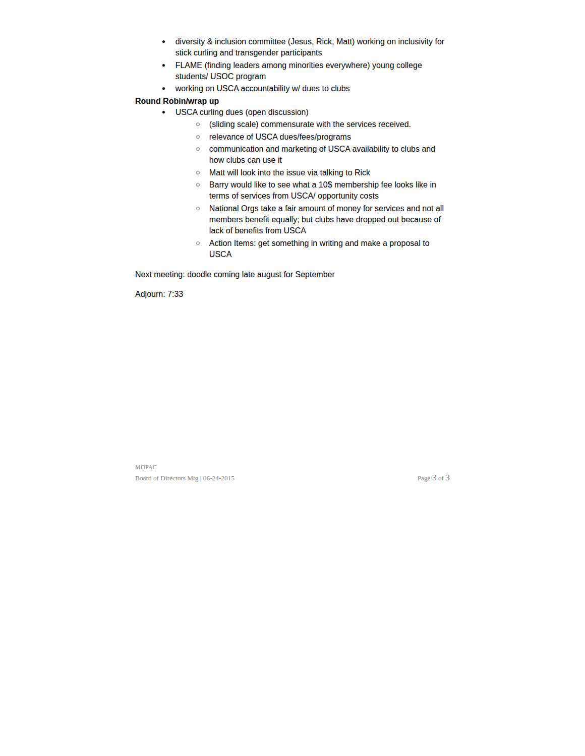diversity & inclusion committee (Jesus, Rick, Matt) working on inclusivity for stick curling and transgender participants
FLAME (finding leaders among minorities everywhere) young college students/ USOC program
working on USCA accountability w/ dues to clubs
Round Robin/wrap up
USCA curling dues (open discussion)
(sliding scale) commensurate with the services received.
relevance of USCA dues/fees/programs
communication and marketing of USCA availability to clubs and how clubs can use it
Matt will look into the issue via talking to Rick
Barry would like to see what a 10$ membership fee looks like in terms of services from USCA/ opportunity costs
National Orgs take a fair amount of money for services and not all members benefit equally; but clubs have dropped out because of lack of benefits from USCA
Action Items: get something in writing and make a proposal to USCA
Next meeting: doodle coming late august for September
Adjourn: 7:33
MOPAC
Board of Directors Mtg | 06-24-2015 Page 3 of 3